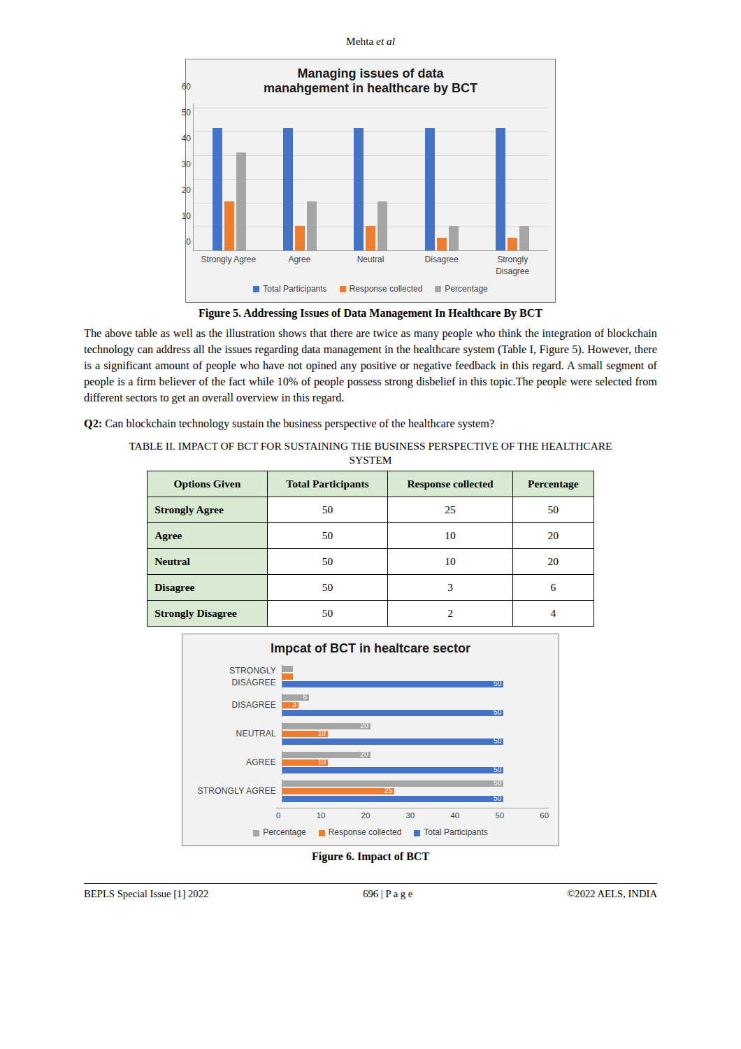Mehta et al
Managing issues of data
manahgement in healthcare by BCT
60 50 40 30 20 10 0
Strongly Agree Agree Neutral Disagree Strongly Disagree
Total Participants Response collected Percentage
Figure 5. Addressing Issues of Data Management In Healthcare By BCT
The above table as well as the illustration shows that there are twice as many people who think the integration of blockchain technology can address all the issues regarding data management in the healthcare system (Table I, Figure 5). However, there is a significant amount of people who have not opined any positive or negative feedback in this regard. A small segment of people is a firm believer of the fact while 10% of people possess strong disbelief in this topic.The people were selected from different sectors to get an overall overview in this regard.
Q2: Can blockchain technology sustain the business perspective of the healthcare system?
TABLE II. IMPACT OF BCT FOR SUSTAINING THE BUSINESS PERSPECTIVE OF THE HEALTHCARE
SYSTEM
| Options Given | Total Participants | Response collected | Percentage |
| --- | --- | --- | --- |
| Strongly Agree | 50 | 25 | 50 |
| Agree | 50 | 10 | 20 |
| Neutral | 50 | 10 | 20 |
| Disagree | 50 | 3 | 6 |
| Strongly Disagree | 50 | 2 | 4 |
Impcat of BCT in healtcare sector
STRONGLY DISAGREE
50
DISAGREE
6
3
50
NEUTRAL
20
10
50
AGREE
20
10
50
STRONGLY AGREE
50
25
50
0102030405060
Percentage Response collected Total Participants
Figure 6. Impact of BCT
BEPLS Special Issue [1] 2022
696 | P a g e
©2022 AELS, INDIA